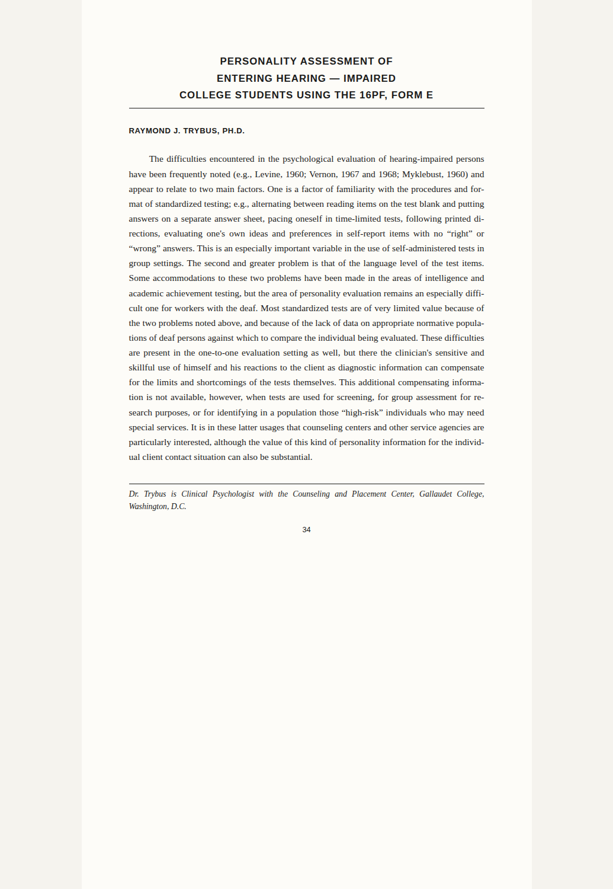Personality Assessment of
Entering Hearing — Impaired
College Students Using the 16PF, Form E
Raymond J. Trybus, Ph.D.
The difficulties encountered in the psychological evaluation of hearing-impaired persons have been frequently noted (e.g., Levine, 1960; Vernon, 1967 and 1968; Myklebust, 1960) and appear to relate to two main factors. One is a factor of familiarity with the procedures and format of standardized testing; e.g., alternating between reading items on the test blank and putting answers on a separate answer sheet, pacing oneself in time-limited tests, following printed directions, evaluating one's own ideas and preferences in self-report items with no “right” or “wrong” answers. This is an especially important variable in the use of self-administered tests in group settings. The second and greater problem is that of the language level of the test items. Some accommodations to these two problems have been made in the areas of intelligence and academic achievement testing, but the area of personality evaluation remains an especially difficult one for workers with the deaf. Most standardized tests are of very limited value because of the two problems noted above, and because of the lack of data on appropriate normative populations of deaf persons against which to compare the individual being evaluated. These difficulties are present in the one-to-one evaluation setting as well, but there the clinician's sensitive and skillful use of himself and his reactions to the client as diagnostic information can compensate for the limits and shortcomings of the tests themselves. This additional compensating information is not available, however, when tests are used for screening, for group assessment for research purposes, or for identifying in a population those “high-risk” individuals who may need special services. It is in these latter usages that counseling centers and other service agencies are particularly interested, although the value of this kind of personality information for the individual client contact situation can also be substantial.
Dr. Trybus is Clinical Psychologist with the Counseling and Placement Center, Gallaudet College, Washington, D.C.
34